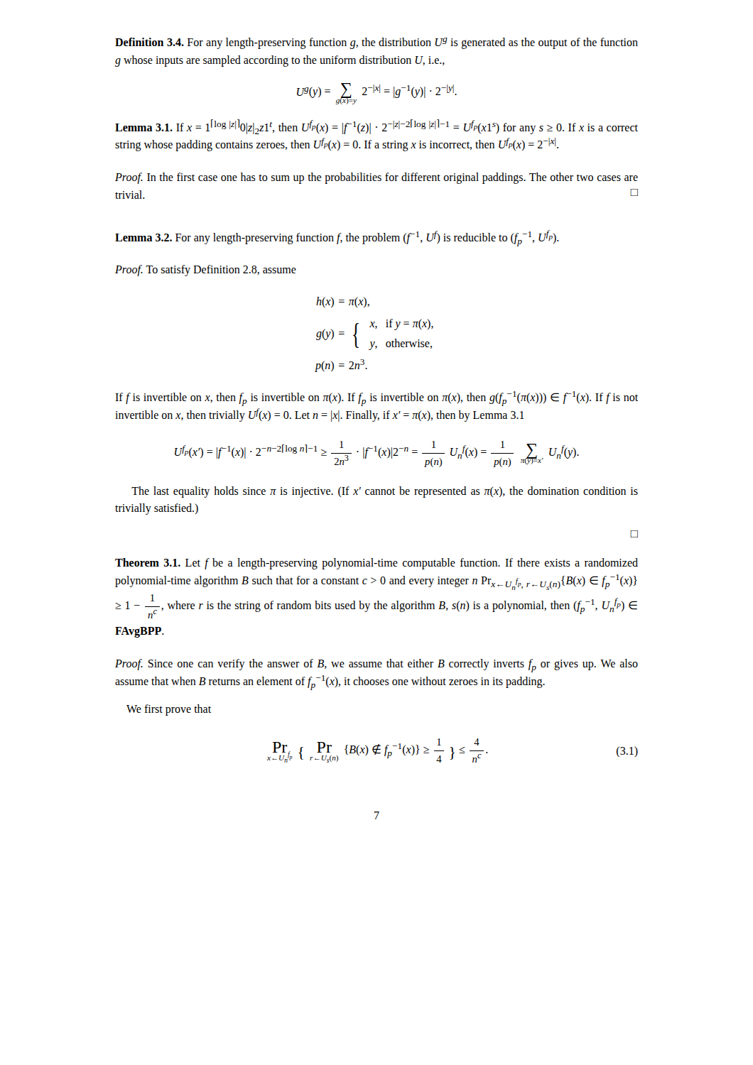Definition 3.4. For any length-preserving function g, the distribution Ug is generated as the output of the function g whose inputs are sampled according to the uniform distribution U, i.e.,
Ug(y) = ∑g(x)=y 2−|x| = |g−1(y)| · 2−|y|.
Lemma 3.1. If x = 1 log |z|0|z|2z1t, then Ufp(x) = |f−1(z)| · 2−|z|−2 log |z| −1 = Ufp(x1s) for any s ≥ 0. If x is a correct string whose padding contains zeroes, then Ufp(x) = 0. If a string x is incorrect, then Ufp(x) = 2−|x|.
Proof. In the first case one has to sum up the probabilities for different original paddings. The other two cases are trivial. □
Lemma 3.2. For any length-preserving function f, the problem (f−1, Uf) is reducible to (fp−1, Ufp).
Proof. To satisfy Definition 2.8, assume
| h ( x ) | = | π ( x ), |
| g ( y ) | = | { / x , / if y = π ( x ), / / y , / otherwise, / |
| p ( n ) | = | 2 n 3 . |
If f is invertible on x, then fp is invertible on π(x). If fp is invertible on π(x), then g(fp−1(π(x))) ∈ f−1(x). If f is not invertible on x, then trivially Uf(x) = 0. Let n = |x|. Finally, if x′ = π(x), then by Lemma 3.1
Ufp(x′) = |f−1(x)| · 2−n−2 log n −1 ≥ 12n3 · |f−1(x)|2−n = 1 p(n) Unf(x) = 1 p(n) ∑π(y)=x′ Unf(y).
The last equality holds since π is injective. (If x′ cannot be represented as π(x), the domination condition is trivially satisfied.)
□
Theorem 3.1. Let f be a length-preserving polynomial-time computable function. If there exists a randomized polynomial-time algorithm B such that for a constant c > 0 and every integer n Prx←Unfp, r←Us(n){B(x) ∈ fp−1(x)} ≥ 1 − 1 nc, where r is the string of random bits used by the algorithm B, s(n) is a polynomial, then (fp−1, Unfp) ∈ FAvgBPP.
Proof. Since one can verify the answer of B, we assume that either B correctly inverts fp or gives up. We also assume that when B returns an element of fp−1(x), it chooses one without zeroes in its padding.
We first prove that
Pr x←Unfp { Pr r←Us(n) {B(x) ∉ fp−1(x)} ≥ 14 } ≤ 4 nc.
(3.1)
7